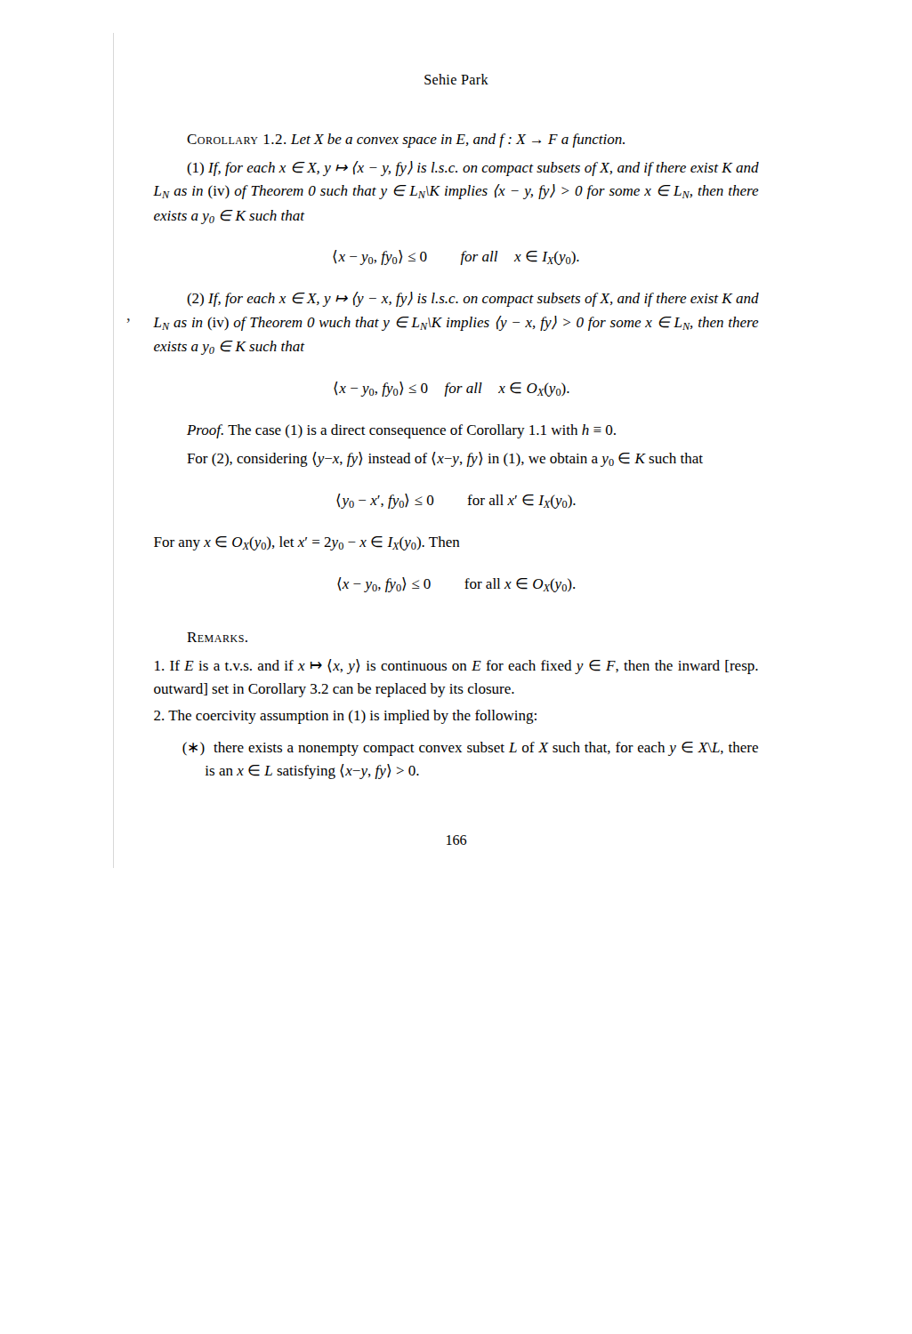,
Sehie Park
Corollary 1.2. Let X be a convex space in E, and f : X → F a function.
(1) If, for each x ∈ X, y ↦ ⟨x − y, fy⟩ is l.s.c. on compact subsets of X, and if there exist K and LN as in (iv) of Theorem 0 such that y ∈ LN\K implies ⟨x − y, fy⟩ > 0 for some x ∈ LN, then there exists a y0 ∈ K such that
⟨x − y0, fy0⟩ ≤ 0 for all x ∈ IX(y0).
(2) If, for each x ∈ X, y ↦ ⟨y − x, fy⟩ is l.s.c. on compact subsets of X, and if there exist K and LN as in (iv) of Theorem 0 wuch that y ∈ LN\K implies ⟨y − x, fy⟩ > 0 for some x ∈ LN, then there exists a y0 ∈ K such that
⟨x − y0, fy0⟩ ≤ 0 for all x ∈ OX(y0).
Proof. The case (1) is a direct consequence of Corollary 1.1 with h ≡ 0.
For (2), considering ⟨y−x, fy⟩ instead of ⟨x−y, fy⟩ in (1), we obtain a y0 ∈ K such that
⟨y0 − x′, fy0⟩ ≤ 0 for all x′ ∈ IX(y0).
For any x ∈ OX(y0), let x′ = 2y0 − x ∈ IX(y0). Then
⟨x − y0, fy0⟩ ≤ 0 for all x ∈ OX(y0).
Remarks.
1. If E is a t.v.s. and if x ↦ ⟨x, y⟩ is continuous on E for each fixed y ∈ F, then the inward [resp. outward] set in Corollary 3.2 can be replaced by its closure.
2. The coercivity assumption in (1) is implied by the following:
(∗) there exists a nonempty compact convex subset L of X such that, for each y ∈ X\L, there is an x ∈ L satisfying ⟨x−y, fy⟩ > 0.
166